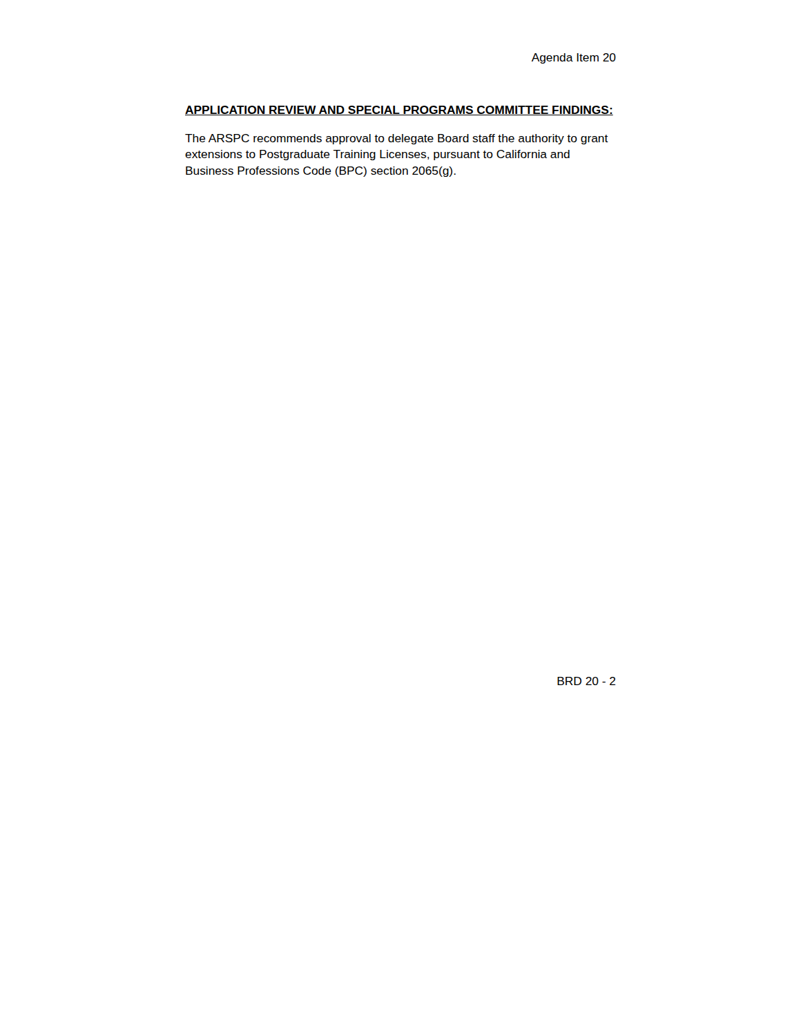Agenda Item 20
APPLICATION REVIEW AND SPECIAL PROGRAMS COMMITTEE FINDINGS:
The ARSPC recommends approval to delegate Board staff the authority to grant extensions to Postgraduate Training Licenses, pursuant to California and Business Professions Code (BPC) section 2065(g).
BRD 20 - 2